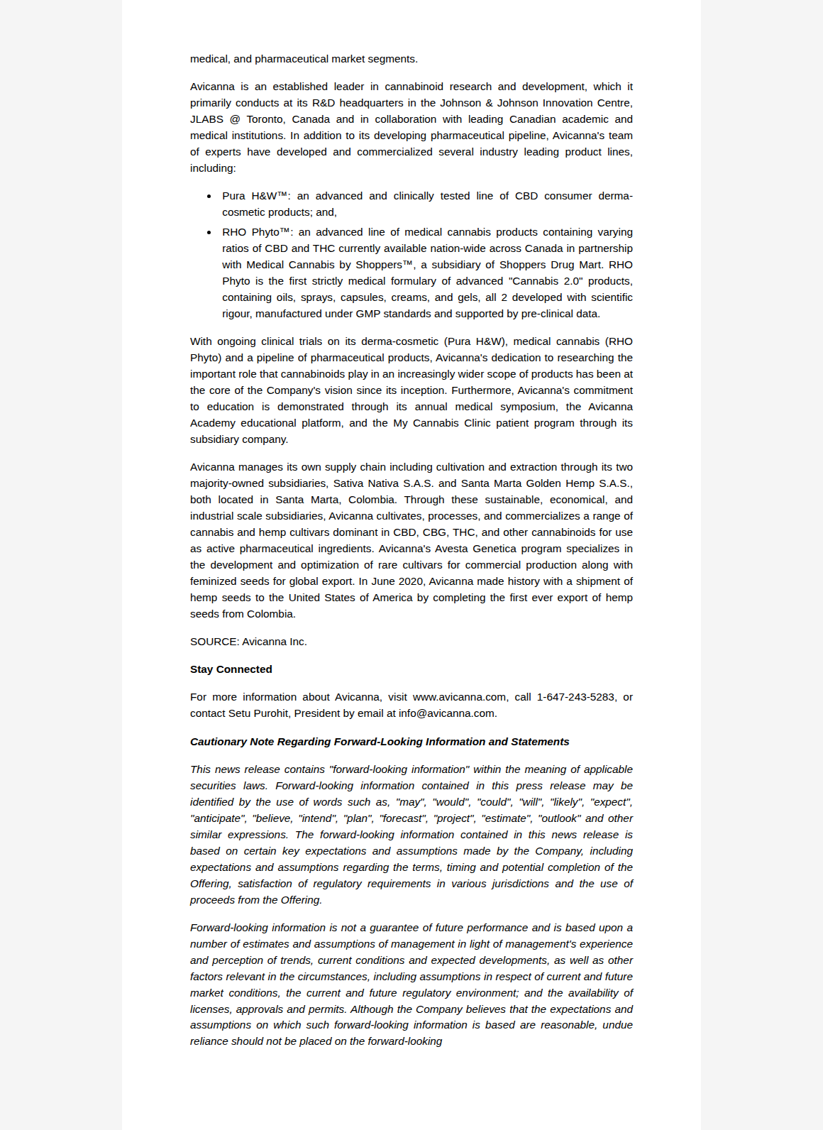medical, and pharmaceutical market segments.
Avicanna is an established leader in cannabinoid research and development, which it primarily conducts at its R&D headquarters in the Johnson & Johnson Innovation Centre, JLABS @ Toronto, Canada and in collaboration with leading Canadian academic and medical institutions. In addition to its developing pharmaceutical pipeline, Avicanna's team of experts have developed and commercialized several industry leading product lines, including:
Pura H&W™: an advanced and clinically tested line of CBD consumer derma-cosmetic products; and,
RHO Phyto™: an advanced line of medical cannabis products containing varying ratios of CBD and THC currently available nation-wide across Canada in partnership with Medical Cannabis by Shoppers™, a subsidiary of Shoppers Drug Mart. RHO Phyto is the first strictly medical formulary of advanced "Cannabis 2.0" products, containing oils, sprays, capsules, creams, and gels, all 2 developed with scientific rigour, manufactured under GMP standards and supported by pre-clinical data.
With ongoing clinical trials on its derma-cosmetic (Pura H&W), medical cannabis (RHO Phyto) and a pipeline of pharmaceutical products, Avicanna's dedication to researching the important role that cannabinoids play in an increasingly wider scope of products has been at the core of the Company's vision since its inception. Furthermore, Avicanna's commitment to education is demonstrated through its annual medical symposium, the Avicanna Academy educational platform, and the My Cannabis Clinic patient program through its subsidiary company.
Avicanna manages its own supply chain including cultivation and extraction through its two majority-owned subsidiaries, Sativa Nativa S.A.S. and Santa Marta Golden Hemp S.A.S., both located in Santa Marta, Colombia. Through these sustainable, economical, and industrial scale subsidiaries, Avicanna cultivates, processes, and commercializes a range of cannabis and hemp cultivars dominant in CBD, CBG, THC, and other cannabinoids for use as active pharmaceutical ingredients. Avicanna's Avesta Genetica program specializes in the development and optimization of rare cultivars for commercial production along with feminized seeds for global export. In June 2020, Avicanna made history with a shipment of hemp seeds to the United States of America by completing the first ever export of hemp seeds from Colombia.
SOURCE: Avicanna Inc.
Stay Connected
For more information about Avicanna, visit www.avicanna.com, call 1-647-243-5283, or contact Setu Purohit, President by email at info@avicanna.com.
Cautionary Note Regarding Forward-Looking Information and Statements
This news release contains "forward-looking information" within the meaning of applicable securities laws. Forward-looking information contained in this press release may be identified by the use of words such as, "may", "would", "could", "will", "likely", "expect", "anticipate", "believe, "intend", "plan", "forecast", "project", "estimate", "outlook" and other similar expressions. The forward-looking information contained in this news release is based on certain key expectations and assumptions made by the Company, including expectations and assumptions regarding the terms, timing and potential completion of the Offering, satisfaction of regulatory requirements in various jurisdictions and the use of proceeds from the Offering.
Forward-looking information is not a guarantee of future performance and is based upon a number of estimates and assumptions of management in light of management's experience and perception of trends, current conditions and expected developments, as well as other factors relevant in the circumstances, including assumptions in respect of current and future market conditions, the current and future regulatory environment; and the availability of licenses, approvals and permits. Although the Company believes that the expectations and assumptions on which such forward-looking information is based are reasonable, undue reliance should not be placed on the forward-looking